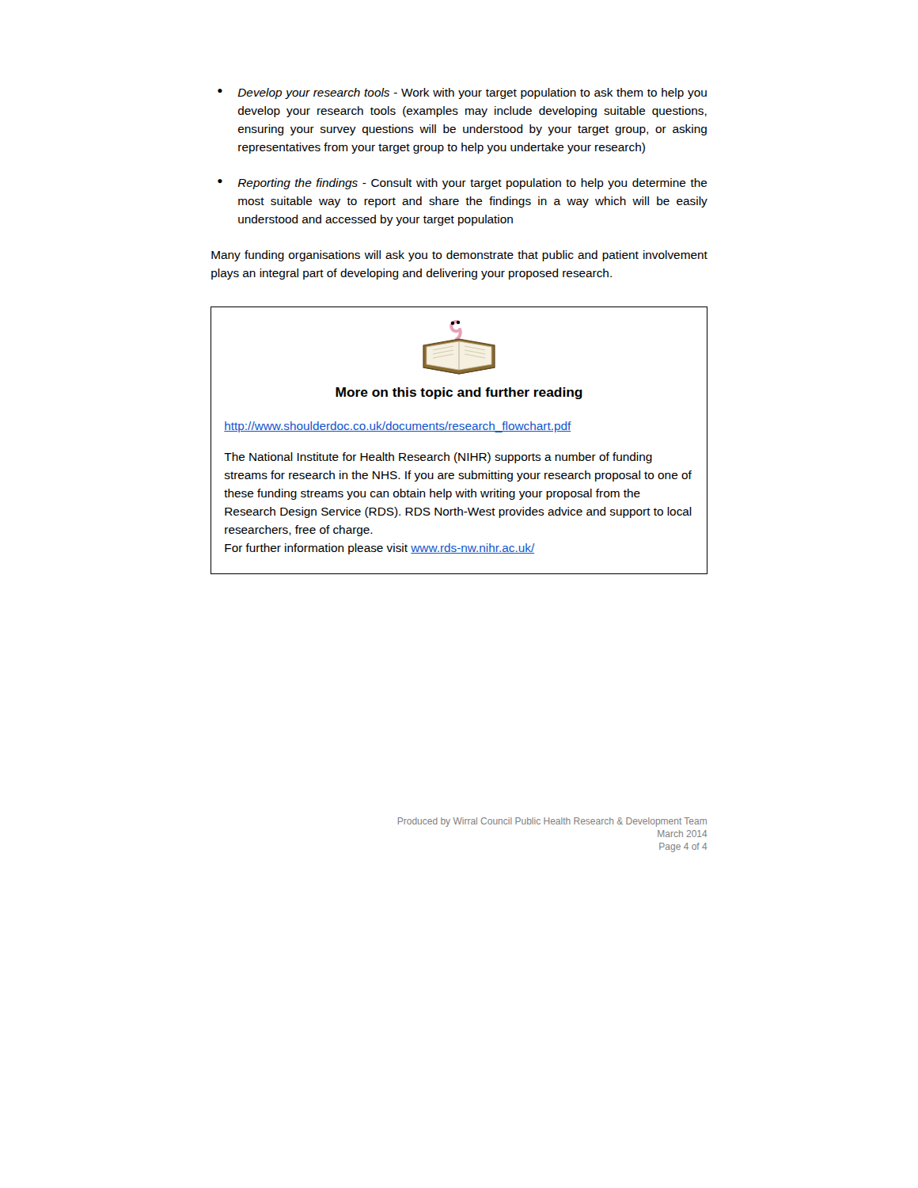Develop your research tools - Work with your target population to ask them to help you develop your research tools (examples may include developing suitable questions, ensuring your survey questions will be understood by your target group, or asking representatives from your target group to help you undertake your research)
Reporting the findings - Consult with your target population to help you determine the most suitable way to report and share the findings in a way which will be easily understood and accessed by your target population
Many funding organisations will ask you to demonstrate that public and patient involvement plays an integral part of developing and delivering your proposed research.
More on this topic and further reading
http://www.shoulderdoc.co.uk/documents/research_flowchart.pdf
The National Institute for Health Research (NIHR) supports a number of funding streams for research in the NHS. If you are submitting your research proposal to one of these funding streams you can obtain help with writing your proposal from the Research Design Service (RDS). RDS North-West provides advice and support to local researchers, free of charge.
For further information please visit www.rds-nw.nihr.ac.uk/
Produced by Wirral Council Public Health Research & Development Team
March 2014
Page 4 of 4